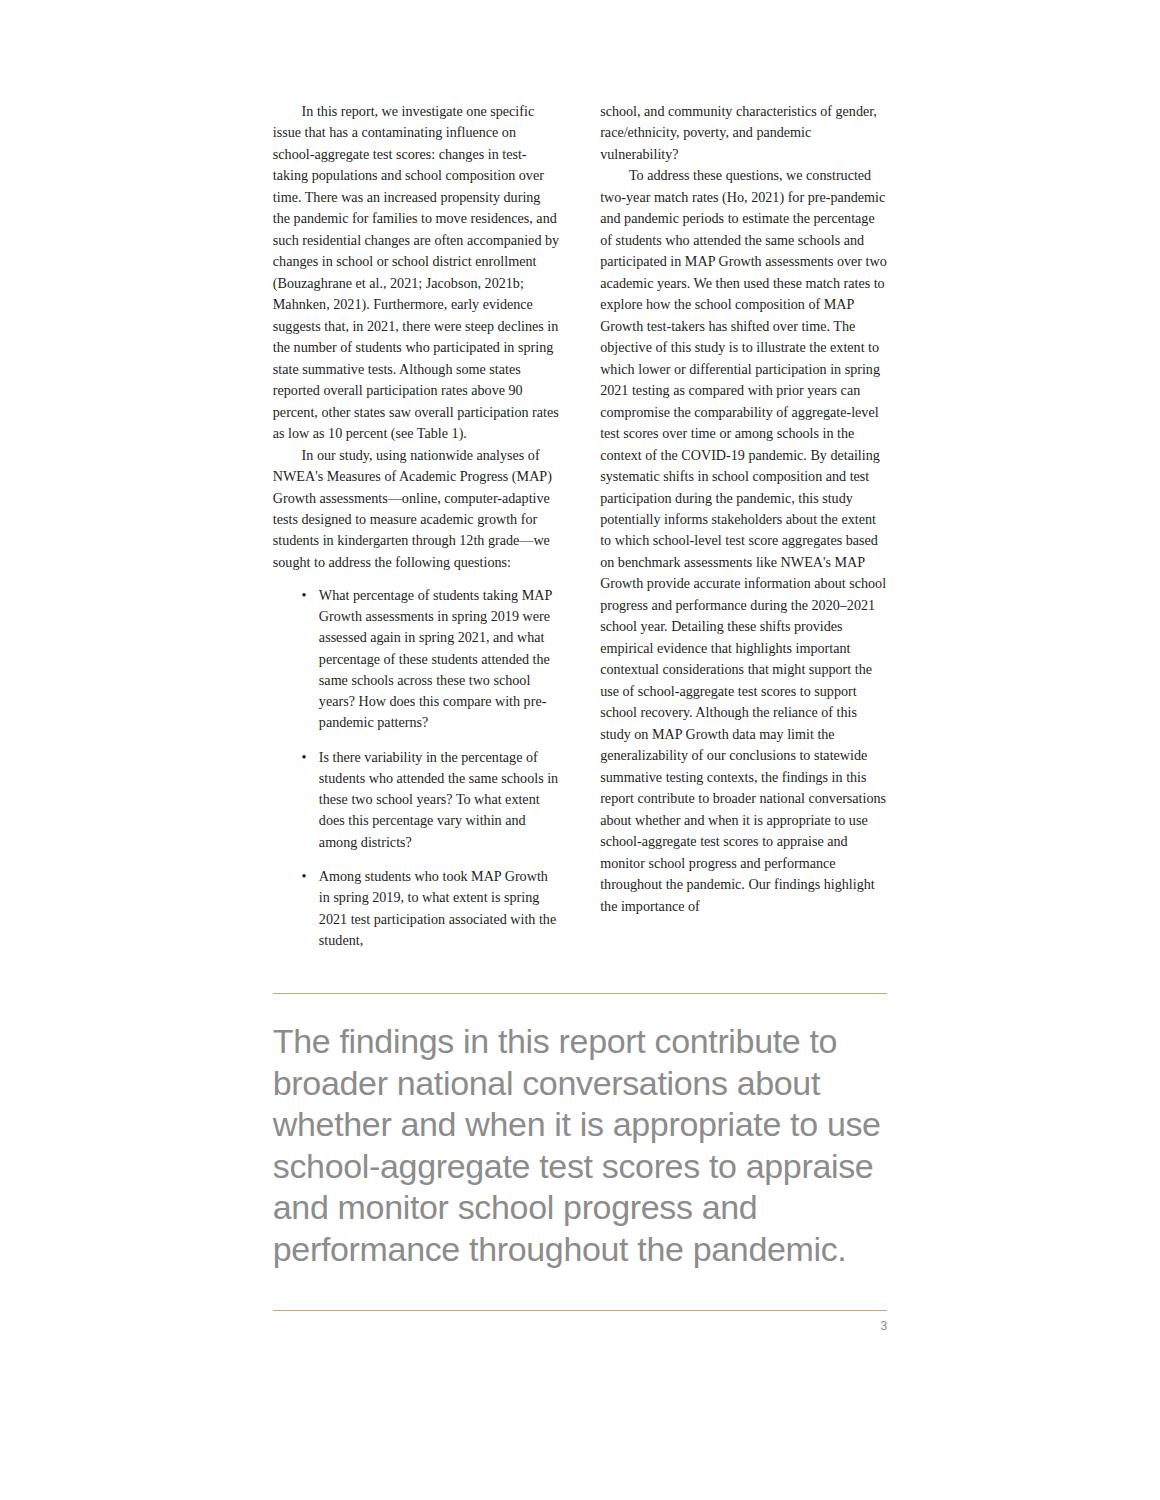In this report, we investigate one specific issue that has a contaminating influence on school-aggregate test scores: changes in test-taking populations and school composition over time. There was an increased propensity during the pandemic for families to move residences, and such residential changes are often accompanied by changes in school or school district enrollment (Bouzaghrane et al., 2021; Jacobson, 2021b; Mahnken, 2021). Furthermore, early evidence suggests that, in 2021, there were steep declines in the number of students who participated in spring state summative tests. Although some states reported overall participation rates above 90 percent, other states saw overall participation rates as low as 10 percent (see Table 1).
In our study, using nationwide analyses of NWEA's Measures of Academic Progress (MAP) Growth assessments—online, computer-adaptive tests designed to measure academic growth for students in kindergarten through 12th grade—we sought to address the following questions:
What percentage of students taking MAP Growth assessments in spring 2019 were assessed again in spring 2021, and what percentage of these students attended the same schools across these two school years? How does this compare with pre-pandemic patterns?
Is there variability in the percentage of students who attended the same schools in these two school years? To what extent does this percentage vary within and among districts?
Among students who took MAP Growth in spring 2019, to what extent is spring 2021 test participation associated with the student,
school, and community characteristics of gender, race/ethnicity, poverty, and pandemic vulnerability?
To address these questions, we constructed two-year match rates (Ho, 2021) for pre-pandemic and pandemic periods to estimate the percentage of students who attended the same schools and participated in MAP Growth assessments over two academic years. We then used these match rates to explore how the school composition of MAP Growth test-takers has shifted over time. The objective of this study is to illustrate the extent to which lower or differential participation in spring 2021 testing as compared with prior years can compromise the comparability of aggregate-level test scores over time or among schools in the context of the COVID-19 pandemic. By detailing systematic shifts in school composition and test participation during the pandemic, this study potentially informs stakeholders about the extent to which school-level test score aggregates based on benchmark assessments like NWEA's MAP Growth provide accurate information about school progress and performance during the 2020–2021 school year. Detailing these shifts provides empirical evidence that highlights important contextual considerations that might support the use of school-aggregate test scores to support school recovery. Although the reliance of this study on MAP Growth data may limit the generalizability of our conclusions to statewide summative testing contexts, the findings in this report contribute to broader national conversations about whether and when it is appropriate to use school-aggregate test scores to appraise and monitor school progress and performance throughout the pandemic. Our findings highlight the importance of
The findings in this report contribute to broader national conversations about whether and when it is appropriate to use school-aggregate test scores to appraise and monitor school progress and performance throughout the pandemic.
3